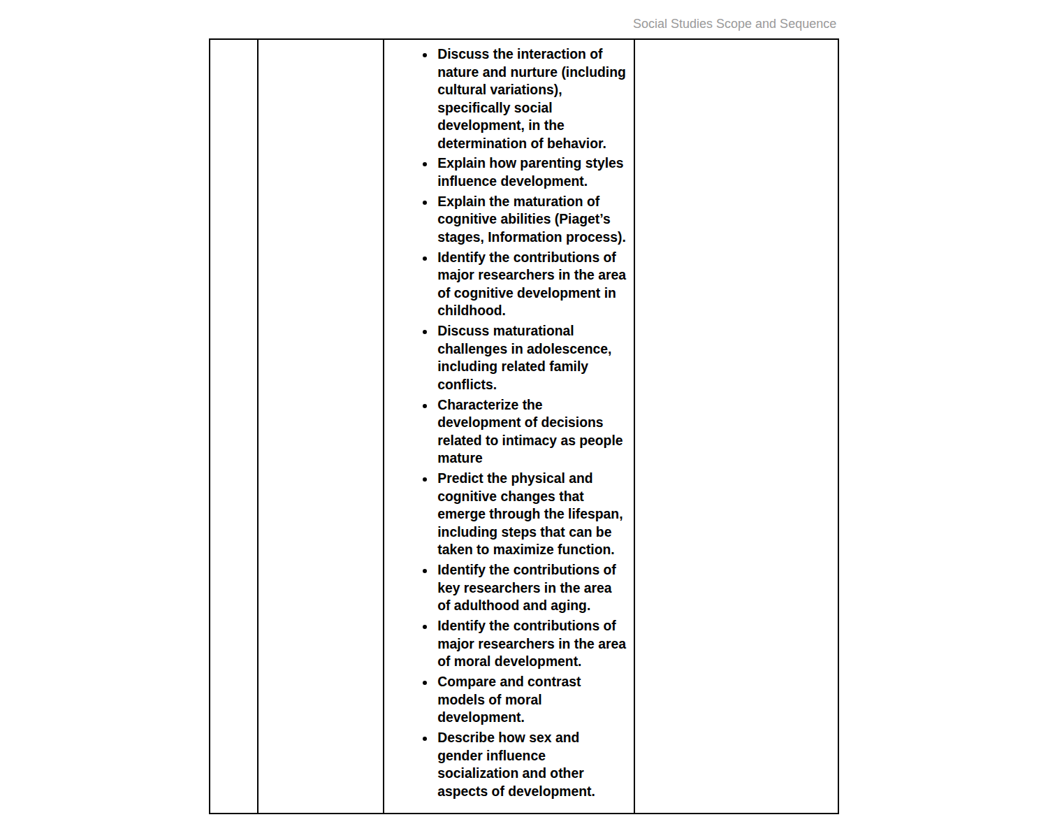Social Studies Scope and Sequence
| | | Discuss the interaction of nature and nurture (including cultural variations), specifically social development, in the determination of behavior. Explain how parenting styles influence development. Explain the maturation of cognitive abilities (Piaget’s stages, Information process). Identify the contributions of major researchers in the area of cognitive development in childhood. Discuss maturational challenges in adolescence, including related family conflicts. Characterize the development of decisions related to intimacy as people mature Predict the physical and cognitive changes that emerge through the lifespan, including steps that can be taken to maximize function. Identify the contributions of key researchers in the area of adulthood and aging. Identify the contributions of major researchers in the area of moral development. Compare and contrast models of moral development. Describe how sex and gender influence socialization and other aspects of development. | |